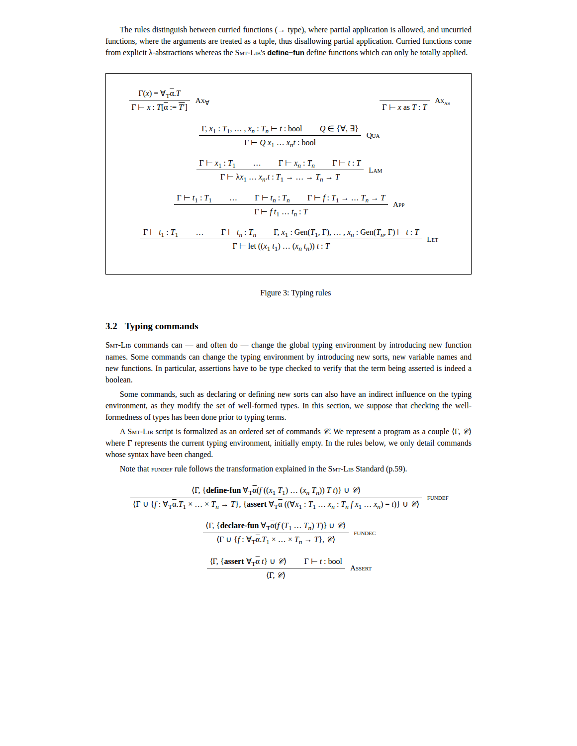The rules distinguish between curried functions (→ type), where partial application is allowed, and uncurried functions, where the arguments are treated as a tuple, thus disallowing partial application. Curried functions come from explicit λ-abstractions whereas the Smt-Lib's define−fun define functions which can only be totally applied.
Γ(x) = ∀Tα.T Γ ⊢ x : T[α := T′] Ax∀
Γ ⊢ x as T : T Axas
Γ, x1 : T1, … , xn : Tn ⊢ t : bool Q ∈ {∀, ∃} Γ ⊢ Q x1 … xnt : bool Qua
Γ ⊢ x1 : T1 … Γ ⊢ xn : Tn Γ ⊢ t : T Γ ⊢ λx1 … xn.t : T1 → … → Tn → T Lam
Γ ⊢ t1 : T1 … Γ ⊢ tn : Tn Γ ⊢ f : T1 → … Tn → T Γ ⊢ f t1 … tn : T App
Γ ⊢ t1 : T1 … Γ ⊢ tn : Tn Γ, x1 : Gen(T1, Γ), … , xn : Gen(Tn, Γ) ⊢ t : T Γ ⊢ let ((x1 t1) … (xn tn)) t : T Let
Figure 3: Typing rules
3.2 Typing commands
Smt-Lib commands can — and often do — change the global typing environment by introducing new function names. Some commands can change the typing environment by introducing new sorts, new variable names and new functions. In particular, assertions have to be type checked to verify that the term being asserted is indeed a boolean.
Some commands, such as declaring or defining new sorts can also have an indirect influence on the typing environment, as they modify the set of well-formed types. In this section, we suppose that checking the well-formedness of types has been done prior to typing terms.
A Smt-Lib script is formalized as an ordered set of commands 𝒞. We represent a program as a couple ⟨Γ, 𝒞⟩ where Γ represents the current typing environment, initially empty. In the rules below, we only detail commands whose syntax have been changed.
Note that fundef rule follows the transformation explained in the Smt-Lib Standard (p.59).
⟨Γ, {define-fun ∀Tα(f ((x1 T1) … (xn Tn)) T t)} ∪ 𝒞⟩ ⟨Γ ∪ {f : ∀Tα.T1 × … × Tn → T}, {assert ∀Tα ((∀x1 : T1 … xn : Tn f x1 … xn) = t)} ∪ 𝒞⟩ fundef
⟨Γ, {declare-fun ∀Tα(f (T1 … Tn) T)} ∪ 𝒞⟩ ⟨Γ ∪ {f : ∀Tα.T1 × … × Tn → T}, 𝒞⟩ fundec
⟨Γ, {assert ∀Tα t} ∪ 𝒞⟩ Γ ⊢ t : bool ⟨Γ, 𝒞⟩ Assert